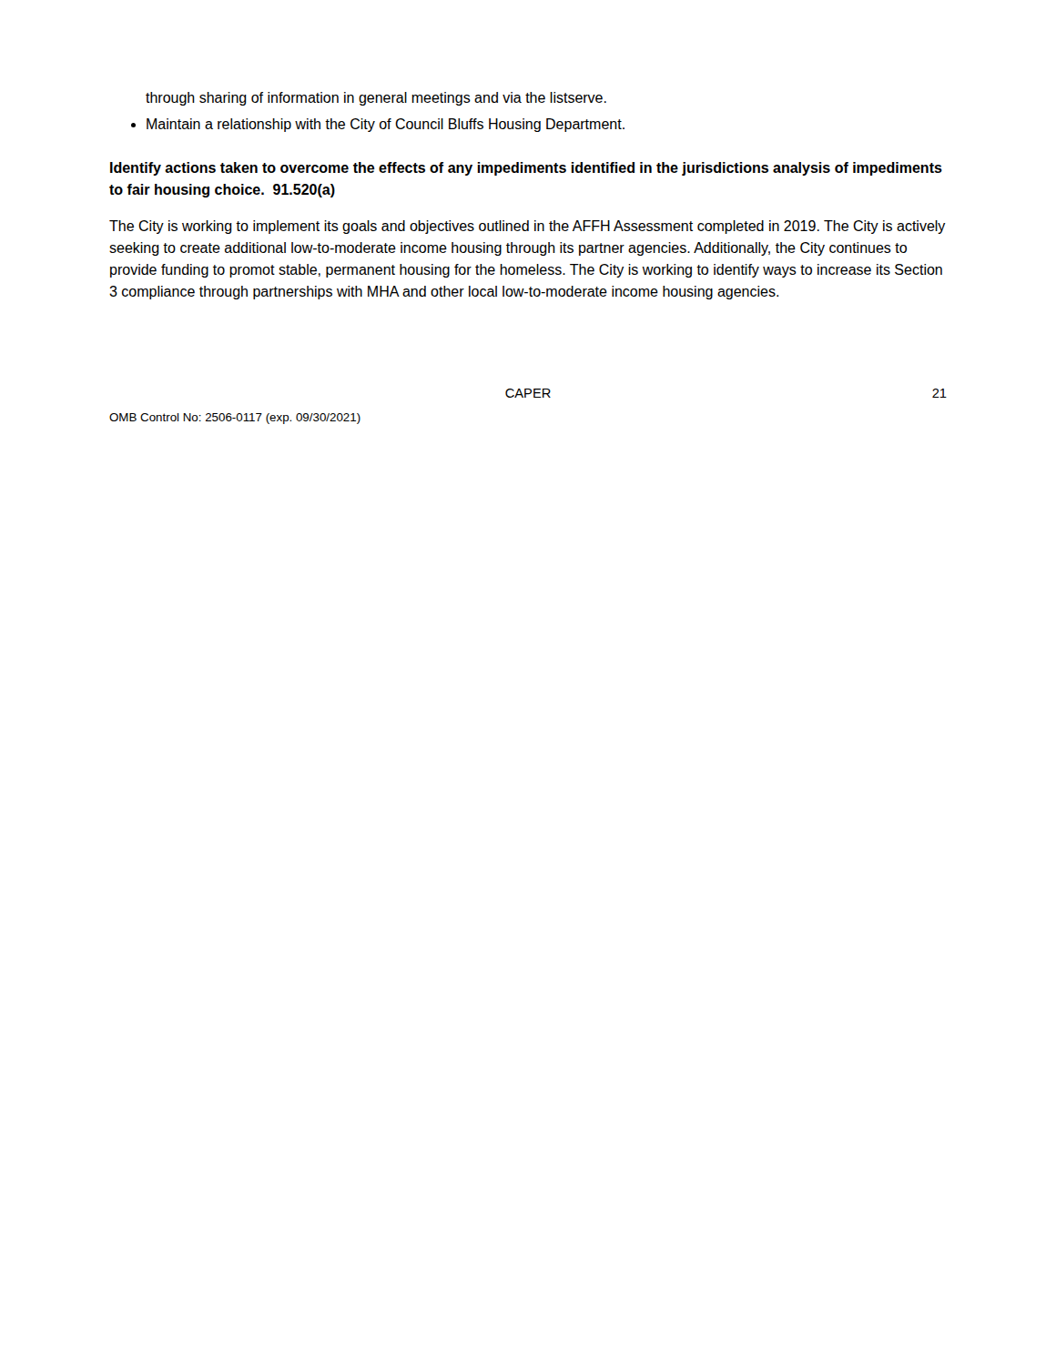through sharing of information in general meetings and via the listserve.
Maintain a relationship with the City of Council Bluffs Housing Department.
Identify actions taken to overcome the effects of any impediments identified in the jurisdictions analysis of impediments to fair housing choice. 91.520(a)
The City is working to implement its goals and objectives outlined in the AFFH Assessment completed in 2019. The City is actively seeking to create additional low-to-moderate income housing through its partner agencies. Additionally, the City continues to provide funding to promot stable, permanent housing for the homeless. The City is working to identify ways to increase its Section 3 compliance through partnerships with MHA and other local low-to-moderate income housing agencies.
CAPER 21
OMB Control No: 2506-0117 (exp. 09/30/2021)